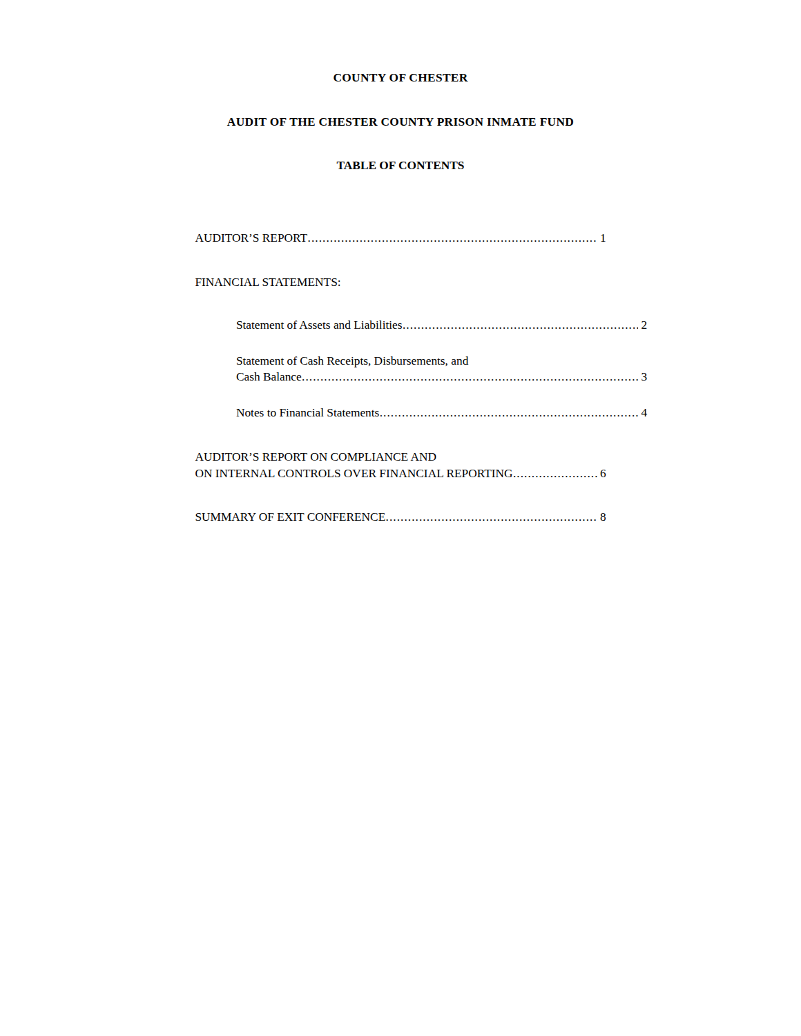COUNTY OF CHESTER
AUDIT OF THE CHESTER COUNTY PRISON INMATE FUND
TABLE OF CONTENTS
AUDITOR’S REPORT ................................................................................................................................. 1
FINANCIAL STATEMENTS:
Statement of Assets and Liabilities ....................................................................................... 2
Statement of Cash Receipts, Disbursements, and Cash Balance ................................................................................................................................. 3
Notes to Financial Statements ................................................................................................... 4
AUDITOR’S REPORT ON COMPLIANCE AND ON INTERNAL CONTROLS OVER FINANCIAL REPORTING .................................................... 6
SUMMARY OF EXIT CONFERENCE ............................................................................................... 8